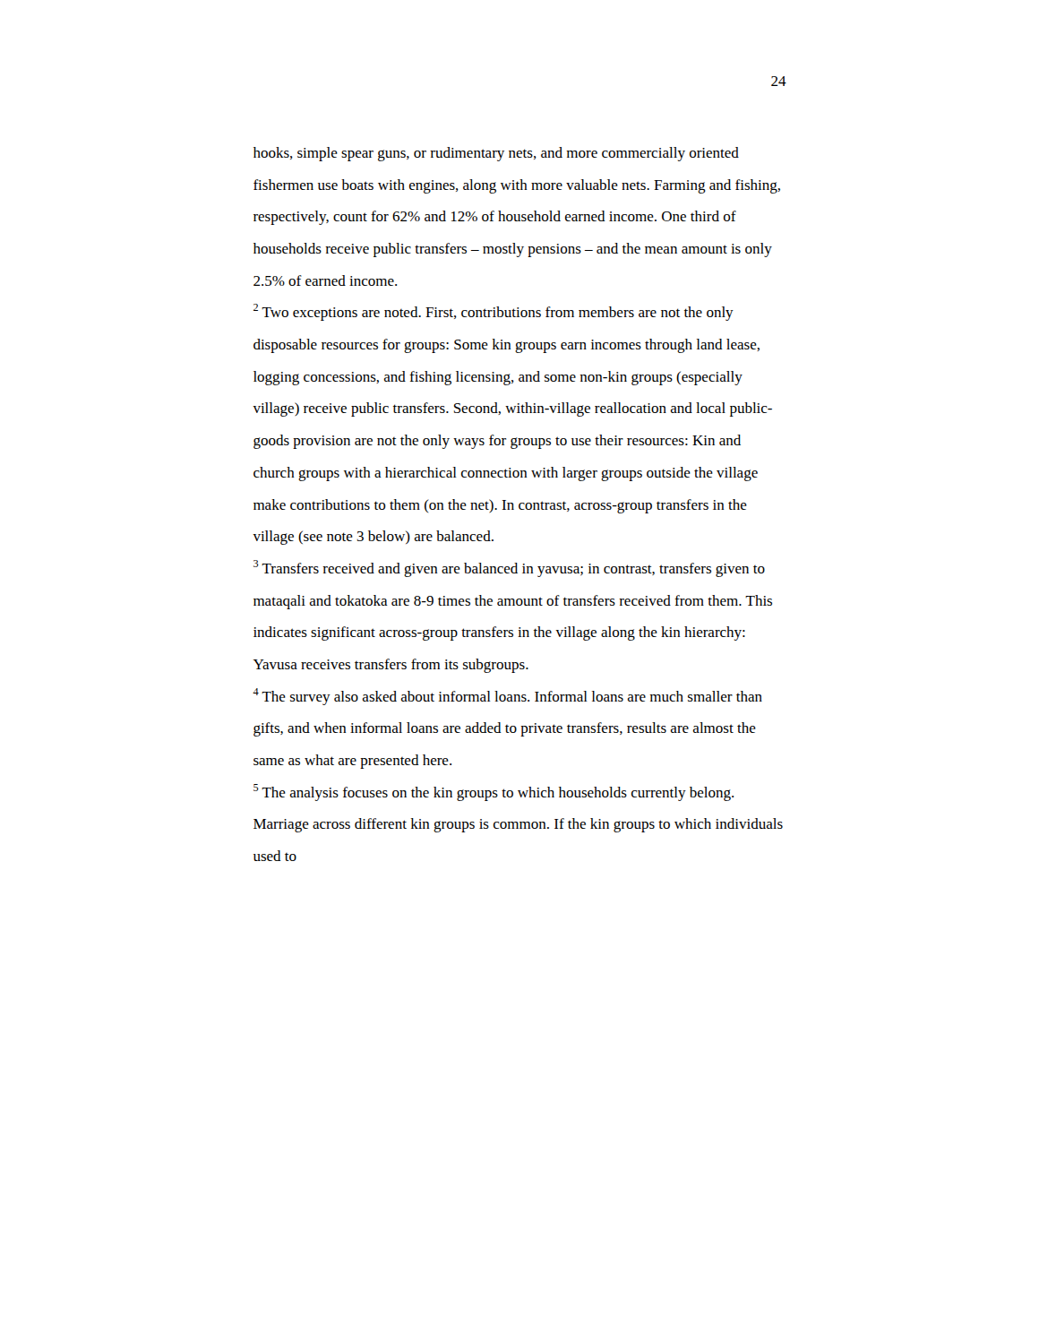24
hooks, simple spear guns, or rudimentary nets, and more commercially oriented fishermen use boats with engines, along with more valuable nets. Farming and fishing, respectively, count for 62% and 12% of household earned income. One third of households receive public transfers – mostly pensions – and the mean amount is only 2.5% of earned income.
2 Two exceptions are noted. First, contributions from members are not the only disposable resources for groups: Some kin groups earn incomes through land lease, logging concessions, and fishing licensing, and some non-kin groups (especially village) receive public transfers. Second, within-village reallocation and local public-goods provision are not the only ways for groups to use their resources: Kin and church groups with a hierarchical connection with larger groups outside the village make contributions to them (on the net). In contrast, across-group transfers in the village (see note 3 below) are balanced.
3 Transfers received and given are balanced in yavusa; in contrast, transfers given to mataqali and tokatoka are 8-9 times the amount of transfers received from them. This indicates significant across-group transfers in the village along the kin hierarchy: Yavusa receives transfers from its subgroups.
4 The survey also asked about informal loans. Informal loans are much smaller than gifts, and when informal loans are added to private transfers, results are almost the same as what are presented here.
5 The analysis focuses on the kin groups to which households currently belong. Marriage across different kin groups is common. If the kin groups to which individuals used to